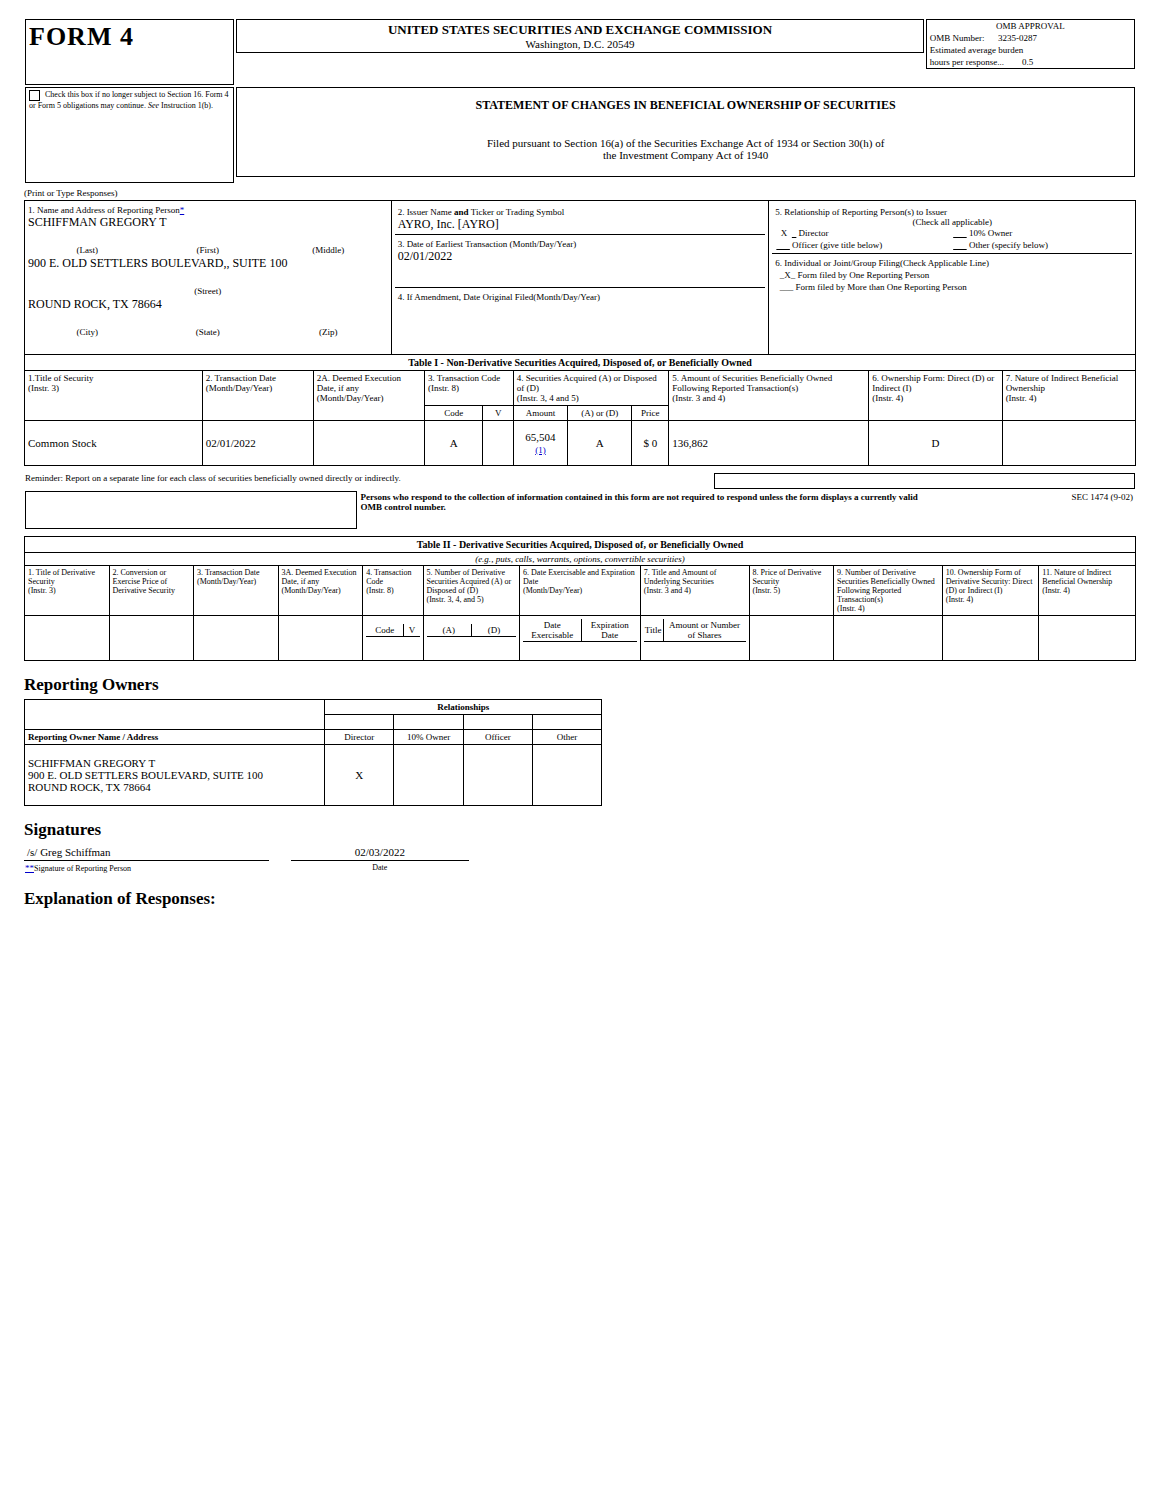| / FORM 4 / | / UNITED STATES SECURITIES AND EXCHANGE COMMISSION Washington, D.C. 20549 / | / OMB APPROVAL / / OMB Number: 3235-0287 / / Estimated average burden / / hours per response... 0.5 / |
| / Check this box if no longer subject to Section 16. Form 4 or Form 5 obligations may continue. See Instruction 1(b). / | / STATEMENT OF CHANGES IN BENEFICIAL OWNERSHIP OF SECURITIES / / Filed pursuant to Section 16(a) of the Securities Exchange Act of 1934 or Section 30(h) of the Investment Company Act of 1940 / |
(Print or Type Responses)
| 1. Name and Address of Reporting Person * SCHIFFMAN GREGORY T / (Last) / (First) / (Middle) / 900 E. OLD SETTLERS BOULEVARD,, SUITE 100 / (Street) / ROUND ROCK, TX 78664 / (City) / (State) / (Zip) / | / 2. Issuer Name and Ticker or Trading Symbol AYRO, Inc. [AYRO] / / 3. Date of Earliest Transaction (Month/Day/Year) 02/01/2022 / / 4. If Amendment, Date Original Filed(Month/Day/Year) / | / 5. Relationship of Reporting Person(s) to Issuer (Check all applicable) / X Director / 10% Owner / / Officer (give title below) / Other (specify below) / / / 6. Individual or Joint/Group Filing(Check Applicable Line) _X_ Form filed by One Reporting Person ___ Form filed by More than One Reporting Person / |
| Table I - Non-Derivative Securities Acquired, Disposed of, or Beneficially Owned |
| 1.Title of Security (Instr. 3) | 2. Transaction Date (Month/Day/Year) | 2A. Deemed Execution Date, if any (Month/Day/Year) | 3. Transaction Code (Instr. 8) | 4. Securities Acquired (A) or Disposed of (D) (Instr. 3, 4 and 5) | 5. Amount of Securities Beneficially Owned Following Reported Transaction(s) (Instr. 3 and 4) | 6. Ownership Form: Direct (D) or Indirect (I) (Instr. 4) | 7. Nature of Indirect Beneficial Ownership (Instr. 4) |
| Code | V | Amount | (A) or (D) | Price |
| Common Stock | 02/01/2022 | | A | | 65,504 (1) | A | $ 0 | 136,862 | D | |
| Reminder: Report on a separate line for each class of securities beneficially owned directly or indirectly. | |
| | Persons who respond to the collection of information contained in this form are not required to respond unless the form displays a currently valid OMB control number. | SEC 1474 (9-02) |
| Table II - Derivative Securities Acquired, Disposed of, or Beneficially Owned |
| ( e.g. , puts, calls, warrants, options, convertible securities) |
| 1. Title of Derivative Security (Instr. 3) | 2. Conversion or Exercise Price of Derivative Security | 3. Transaction Date (Month/Day/Year) | 3A. Deemed Execution Date, if any (Month/Day/Year) | 4. Transaction Code (Instr. 8) | 5. Number of Derivative Securities Acquired (A) or Disposed of (D) (Instr. 3, 4, and 5) | 6. Date Exercisable and Expiration Date (Month/Day/Year) | 7. Title and Amount of Underlying Securities (Instr. 3 and 4) | 8. Price of Derivative Security (Instr. 5) | 9. Number of Derivative Securities Beneficially Owned Following Reported Transaction(s) (Instr. 4) | 10. Ownership Form of Derivative Security: Direct (D) or Indirect (I) (Instr. 4) | 11. Nature of Indirect Beneficial Ownership (Instr. 4) |
| | | | | / Code / V / | / (A) / (D) / | / Date Exercisable / Expiration Date / | / Title / Amount or Number of Shares / | | | | |
Reporting Owners
| | Relationships |
| Reporting Owner Name / Address | Director | 10% Owner | Officer | Other |
| SCHIFFMAN GREGORY T 900 E. OLD SETTLERS BOULEVARD, SUITE 100 ROUND ROCK, TX 78664 | X | | | |
Signatures
| /s/ Greg Schiffman | | 02/03/2022 |
| ** Signature of Reporting Person | | Date |
Explanation of Responses: